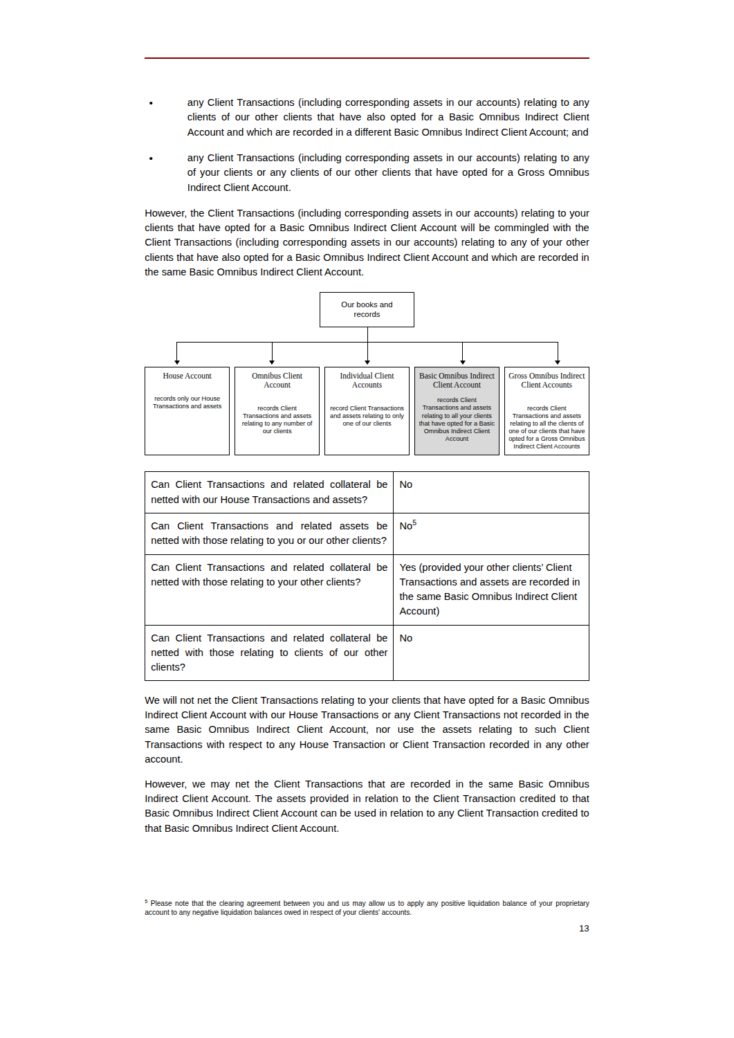any Client Transactions (including corresponding assets in our accounts) relating to any clients of our other clients that have also opted for a Basic Omnibus Indirect Client Account and which are recorded in a different Basic Omnibus Indirect Client Account; and
any Client Transactions (including corresponding assets in our accounts) relating to any of your clients or any clients of our other clients that have opted for a Gross Omnibus Indirect Client Account.
However, the Client Transactions (including corresponding assets in our accounts) relating to your clients that have opted for a Basic Omnibus Indirect Client Account will be commingled with the Client Transactions (including corresponding assets in our accounts) relating to any of your other clients that have also opted for a Basic Omnibus Indirect Client Account and which are recorded in the same Basic Omnibus Indirect Client Account.
Our books and
records
House Account
records only our House Transactions and assets
Omnibus Client Account
records Client Transactions and assets relating to any number of our clients
Individual Client Accounts
record Client Transactions and assets relating to only one of our clients
Basic Omnibus Indirect Client Account
records Client Transactions and assets relating to all your clients that have opted for a Basic Omnibus Indirect Client Account
Gross Omnibus Indirect Client Accounts
records Client Transactions and assets relating to all the clients of one of our clients that have opted for a Gross Omnibus Indirect Client Accounts
| Can Client Transactions and related collateral be netted with our House Transactions and assets? | No |
| Can Client Transactions and related assets be netted with those relating to you or our other clients? | No 5 |
| Can Client Transactions and related collateral be netted with those relating to your other clients? | Yes (provided your other clients’ Client Transactions and assets are recorded in the same Basic Omnibus Indirect Client Account) |
| Can Client Transactions and related collateral be netted with those relating to clients of our other clients? | No |
We will not net the Client Transactions relating to your clients that have opted for a Basic Omnibus Indirect Client Account with our House Transactions or any Client Transactions not recorded in the same Basic Omnibus Indirect Client Account, nor use the assets relating to such Client Transactions with respect to any House Transaction or Client Transaction recorded in any other account.
However, we may net the Client Transactions that are recorded in the same Basic Omnibus Indirect Client Account. The assets provided in relation to the Client Transaction credited to that Basic Omnibus Indirect Client Account can be used in relation to any Client Transaction credited to that Basic Omnibus Indirect Client Account.
5 Please note that the clearing agreement between you and us may allow us to apply any positive liquidation balance of your proprietary account to any negative liquidation balances owed in respect of your clients' accounts.
13